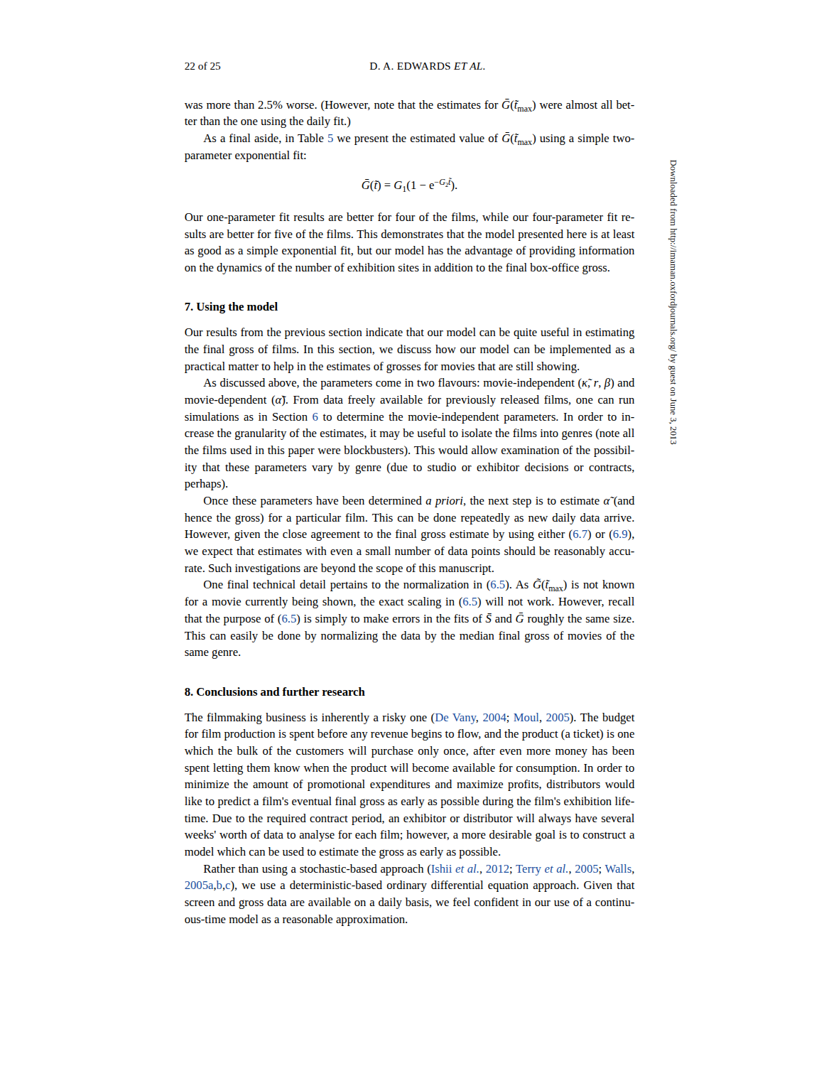22 of 25 D. A. EDWARDS ET AL.
was more than 2.5% worse. (However, note that the estimates for Ḡ(t̃max) were almost all better than the one using the daily fit.)
As a final aside, in Table 5 we present the estimated value of Ḡ(t̃max) using a simple two-parameter exponential fit:
Ḡ(t̃) = G1(1 − e−G2t̃).
Our one-parameter fit results are better for four of the films, while our four-parameter fit results are better for five of the films. This demonstrates that the model presented here is at least as good as a simple exponential fit, but our model has the advantage of providing information on the dynamics of the number of exhibition sites in addition to the final box-office gross.
7. Using the model
Our results from the previous section indicate that our model can be quite useful in estimating the final gross of films. In this section, we discuss how our model can be implemented as a practical matter to help in the estimates of grosses for movies that are still showing.
As discussed above, the parameters come in two flavours: movie-independent (κ̃, r, β) and movie-dependent (α̃). From data freely available for previously released films, one can run simulations as in Section 6 to determine the movie-independent parameters. In order to increase the granularity of the estimates, it may be useful to isolate the films into genres (note all the films used in this paper were blockbusters). This would allow examination of the possibility that these parameters vary by genre (due to studio or exhibitor decisions or contracts, perhaps).
Once these parameters have been determined a priori, the next step is to estimate α̃ (and hence the gross) for a particular film. This can be done repeatedly as new daily data arrive. However, given the close agreement to the final gross estimate by using either (6.7) or (6.9), we expect that estimates with even a small number of data points should be reasonably accurate. Such investigations are beyond the scope of this manuscript.
One final technical detail pertains to the normalization in (6.5). As G̃(t̃max) is not known for a movie currently being shown, the exact scaling in (6.5) will not work. However, recall that the purpose of (6.5) is simply to make errors in the fits of S̄ and Ḡ roughly the same size. This can easily be done by normalizing the data by the median final gross of movies of the same genre.
8. Conclusions and further research
The filmmaking business is inherently a risky one (De Vany, 2004; Moul, 2005). The budget for film production is spent before any revenue begins to flow, and the product (a ticket) is one which the bulk of the customers will purchase only once, after even more money has been spent letting them know when the product will become available for consumption. In order to minimize the amount of promotional expenditures and maximize profits, distributors would like to predict a film's eventual final gross as early as possible during the film's exhibition lifetime. Due to the required contract period, an exhibitor or distributor will always have several weeks' worth of data to analyse for each film; however, a more desirable goal is to construct a model which can be used to estimate the gross as early as possible.
Rather than using a stochastic-based approach (Ishii et al., 2012; Terry et al., 2005; Walls, 2005a,b,c), we use a deterministic-based ordinary differential equation approach. Given that screen and gross data are available on a daily basis, we feel confident in our use of a continuous-time model as a reasonable approximation.
Downloaded from http://imaman.oxfordjournals.org/ by guest on June 3, 2013